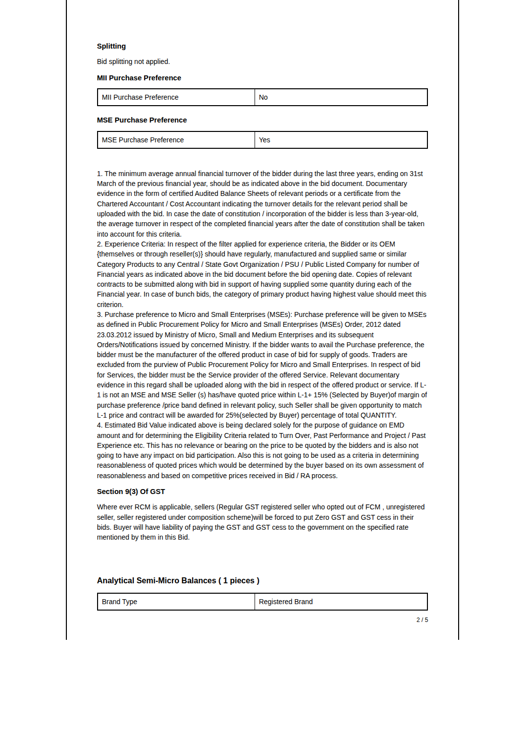Splitting
Bid splitting not applied.
MII Purchase Preference
| MII Purchase Preference | No |
MSE Purchase Preference
| MSE Purchase Preference | Yes |
1. The minimum average annual financial turnover of the bidder during the last three years, ending on 31st March of the previous financial year, should be as indicated above in the bid document. Documentary evidence in the form of certified Audited Balance Sheets of relevant periods or a certificate from the Chartered Accountant / Cost Accountant indicating the turnover details for the relevant period shall be uploaded with the bid. In case the date of constitution / incorporation of the bidder is less than 3-year-old, the average turnover in respect of the completed financial years after the date of constitution shall be taken into account for this criteria.
2. Experience Criteria: In respect of the filter applied for experience criteria, the Bidder or its OEM {themselves or through reseller(s)} should have regularly, manufactured and supplied same or similar Category Products to any Central / State Govt Organization / PSU / Public Listed Company for number of Financial years as indicated above in the bid document before the bid opening date. Copies of relevant contracts to be submitted along with bid in support of having supplied some quantity during each of the Financial year. In case of bunch bids, the category of primary product having highest value should meet this criterion.
3. Purchase preference to Micro and Small Enterprises (MSEs): Purchase preference will be given to MSEs as defined in Public Procurement Policy for Micro and Small Enterprises (MSEs) Order, 2012 dated 23.03.2012 issued by Ministry of Micro, Small and Medium Enterprises and its subsequent Orders/Notifications issued by concerned Ministry. If the bidder wants to avail the Purchase preference, the bidder must be the manufacturer of the offered product in case of bid for supply of goods. Traders are excluded from the purview of Public Procurement Policy for Micro and Small Enterprises. In respect of bid for Services, the bidder must be the Service provider of the offered Service. Relevant documentary evidence in this regard shall be uploaded along with the bid in respect of the offered product or service. If L-1 is not an MSE and MSE Seller (s) has/have quoted price within L-1+ 15% (Selected by Buyer)of margin of purchase preference /price band defined in relevant policy, such Seller shall be given opportunity to match L-1 price and contract will be awarded for 25%(selected by Buyer) percentage of total QUANTITY.
4. Estimated Bid Value indicated above is being declared solely for the purpose of guidance on EMD amount and for determining the Eligibility Criteria related to Turn Over, Past Performance and Project / Past Experience etc. This has no relevance or bearing on the price to be quoted by the bidders and is also not going to have any impact on bid participation. Also this is not going to be used as a criteria in determining reasonableness of quoted prices which would be determined by the buyer based on its own assessment of reasonableness and based on competitive prices received in Bid / RA process.
Section 9(3) Of GST
Where ever RCM is applicable, sellers (Regular GST registered seller who opted out of FCM , unregistered seller, seller registered under composition scheme)will be forced to put Zero GST and GST cess in their bids. Buyer will have liability of paying the GST and GST cess to the government on the specified rate mentioned by them in this Bid.
Analytical Semi-Micro Balances ( 1 pieces )
| Brand Type | Registered Brand |
2 / 5